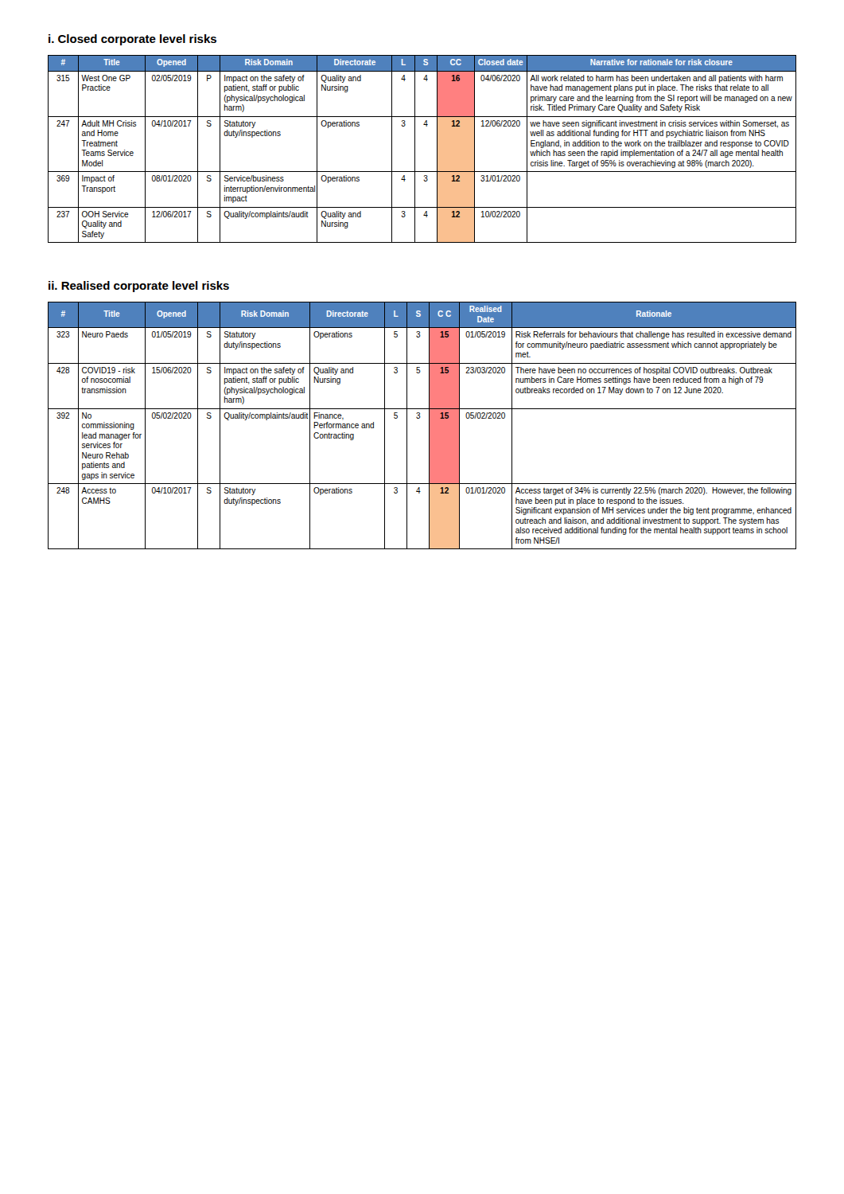i. Closed corporate level risks
| # | Title | Opened | | Risk Domain | Directorate | L | S | CC | Closed date | Narrative for rationale for risk closure |
| --- | --- | --- | --- | --- | --- | --- | --- | --- | --- | --- |
| 315 | West One GP Practice | 02/05/2019 | P | Impact on the safety of patient, staff or public (physical/psychological harm) | Quality and Nursing | 4 | 4 | 16 | 04/06/2020 | All work related to harm has been undertaken and all patients with harm have had management plans put in place. The risks that relate to all primary care and the learning from the SI report will be managed on a new risk. Titled Primary Care Quality and Safety Risk |
| 247 | Adult MH Crisis and Home Treatment Teams Service Model | 04/10/2017 | S | Statutory duty/inspections | Operations | 3 | 4 | 12 | 12/06/2020 | we have seen significant investment in crisis services within Somerset, as well as additional funding for HTT and psychiatric liaison from NHS England, in addition to the work on the trailblazer and response to COVID which has seen the rapid implementation of a 24/7 all age mental health crisis line. Target of 95% is overachieving at 98% (march 2020). |
| 369 | Impact of Transport | 08/01/2020 | S | Service/business interruption/environmental impact | Operations | 4 | 3 | 12 | 31/01/2020 | |
| 237 | OOH Service Quality and Safety | 12/06/2017 | S | Quality/complaints/audit | Quality and Nursing | 3 | 4 | 12 | 10/02/2020 | |
ii. Realised corporate level risks
| # | Title | Opened | | Risk Domain | Directorate | L | S | C C | Realised Date | Rationale |
| --- | --- | --- | --- | --- | --- | --- | --- | --- | --- | --- |
| 323 | Neuro Paeds | 01/05/2019 | S | Statutory duty/inspections | Operations | 5 | 3 | 15 | 01/05/2019 | Risk Referrals for behaviours that challenge has resulted in excessive demand for community/neuro paediatric assessment which cannot appropriately be met. |
| 428 | COVID19 - risk of nosocomial transmission | 15/06/2020 | S | Impact on the safety of patient, staff or public (physical/psychological harm) | Quality and Nursing | 3 | 5 | 15 | 23/03/2020 | There have been no occurrences of hospital COVID outbreaks. Outbreak numbers in Care Homes settings have been reduced from a high of 79 outbreaks recorded on 17 May down to 7 on 12 June 2020. |
| 392 | No commissioning lead manager for services for Neuro Rehab patients and gaps in service | 05/02/2020 | S | Quality/complaints/audit | Finance, Performance and Contracting | 5 | 3 | 15 | 05/02/2020 | |
| 248 | Access to CAMHS | 04/10/2017 | S | Statutory duty/inspections | Operations | 3 | 4 | 12 | 01/01/2020 | Access target of 34% is currently 22.5% (march 2020). However, the following have been put in place to respond to the issues. Significant expansion of MH services under the big tent programme, enhanced outreach and liaison, and additional investment to support. The system has also received additional funding for the mental health support teams in school from NHSE/I |